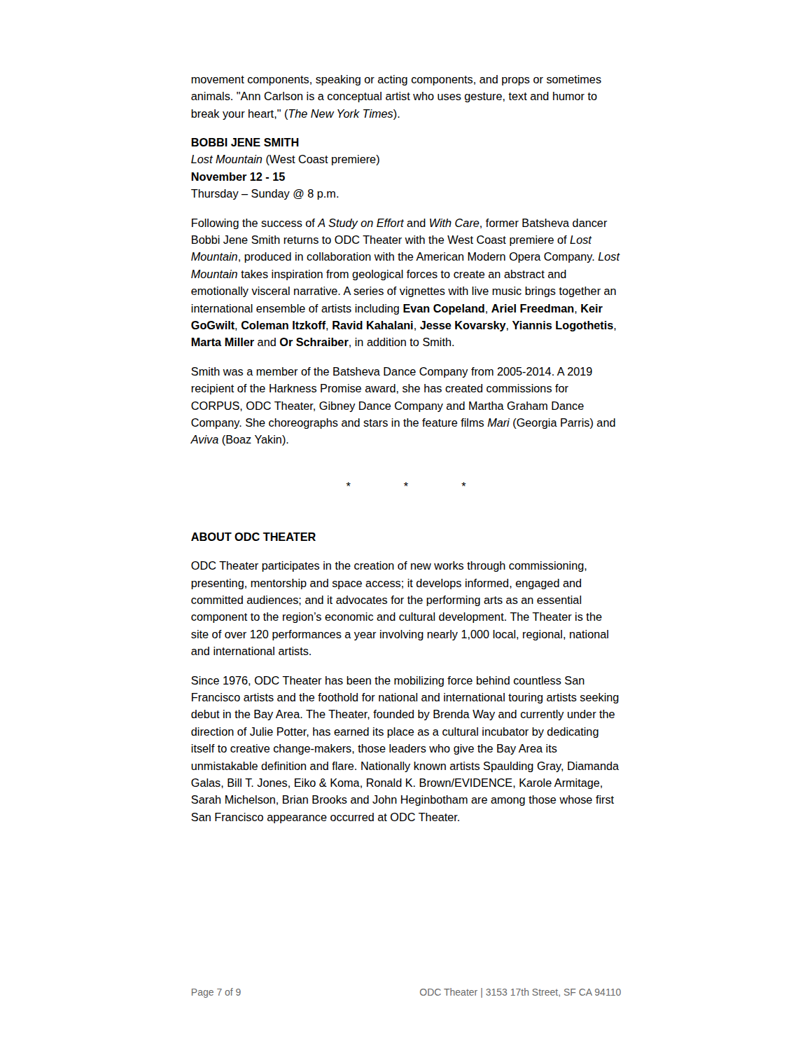movement components, speaking or acting components, and props or sometimes animals. "Ann Carlson is a conceptual artist who uses gesture, text and humor to break your heart," (The New York Times).
BOBBI JENE SMITH
Lost Mountain (West Coast premiere)
November 12 - 15
Thursday – Sunday @ 8 p.m.
Following the success of A Study on Effort and With Care, former Batsheva dancer Bobbi Jene Smith returns to ODC Theater with the West Coast premiere of Lost Mountain, produced in collaboration with the American Modern Opera Company. Lost Mountain takes inspiration from geological forces to create an abstract and emotionally visceral narrative. A series of vignettes with live music brings together an international ensemble of artists including Evan Copeland, Ariel Freedman, Keir GoGwilt, Coleman Itzkoff, Ravid Kahalani, Jesse Kovarsky, Yiannis Logothetis, Marta Miller and Or Schraiber, in addition to Smith.
Smith was a member of the Batsheva Dance Company from 2005-2014. A 2019 recipient of the Harkness Promise award, she has created commissions for CORPUS, ODC Theater, Gibney Dance Company and Martha Graham Dance Company. She choreographs and stars in the feature films Mari (Georgia Parris) and Aviva (Boaz Yakin).
* * *
ABOUT ODC THEATER
ODC Theater participates in the creation of new works through commissioning, presenting, mentorship and space access; it develops informed, engaged and committed audiences; and it advocates for the performing arts as an essential component to the region’s economic and cultural development. The Theater is the site of over 120 performances a year involving nearly 1,000 local, regional, national and international artists.
Since 1976, ODC Theater has been the mobilizing force behind countless San Francisco artists and the foothold for national and international touring artists seeking debut in the Bay Area. The Theater, founded by Brenda Way and currently under the direction of Julie Potter, has earned its place as a cultural incubator by dedicating itself to creative change-makers, those leaders who give the Bay Area its unmistakable definition and flare. Nationally known artists Spaulding Gray, Diamanda Galas, Bill T. Jones, Eiko & Koma, Ronald K. Brown/EVIDENCE, Karole Armitage, Sarah Michelson, Brian Brooks and John Heginbotham are among those whose first San Francisco appearance occurred at ODC Theater.
Page 7 of 9
ODC Theater | 3153 17th Street, SF CA 94110